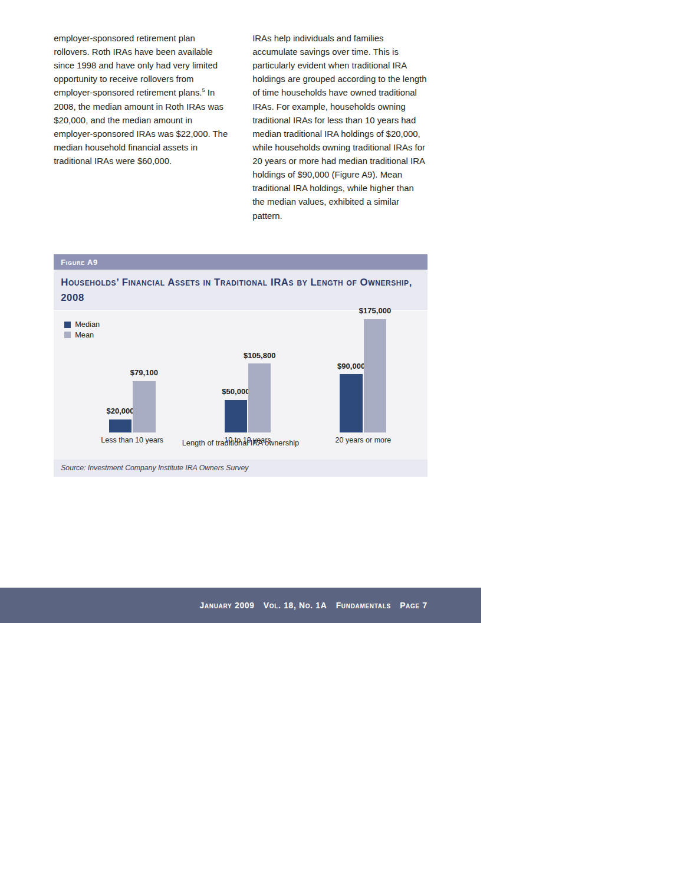employer-sponsored retirement plan rollovers. Roth IRAs have been available since 1998 and have only had very limited opportunity to receive rollovers from employer-sponsored retirement plans.5 In 2008, the median amount in Roth IRAs was $20,000, and the median amount in employer-sponsored IRAs was $22,000. The median household financial assets in traditional IRAs were $60,000.
IRAs help individuals and families accumulate savings over time. This is particularly evident when traditional IRA holdings are grouped according to the length of time households have owned traditional IRAs. For example, households owning traditional IRAs for less than 10 years had median traditional IRA holdings of $20,000, while households owning traditional IRAs for 20 years or more had median traditional IRA holdings of $90,000 (Figure A9). Mean traditional IRA holdings, while higher than the median values, exhibited a similar pattern.
Figure A9
Households’ Financial Assets in Traditional IRAs by Length of Ownership, 2008
Median
Mean
$20,000
$79,100
Less than 10 years
$50,000
$105,800
10 to 19 years
$90,000
$175,000
20 years or more
Length of traditional IRA ownership
Source: Investment Company Institute IRA Owners Survey
January 2009 Vol. 18, No. 1A Fundamentals Page 7